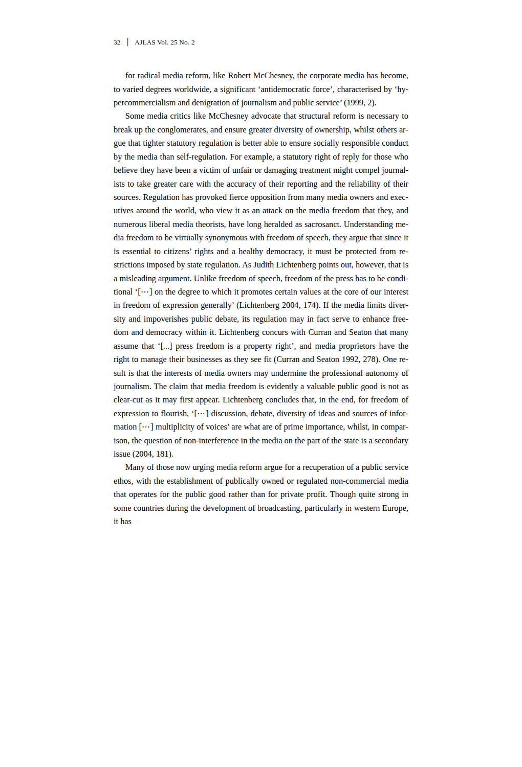32 │ AJLAS Vol. 25 No. 2
for radical media reform, like Robert McChesney, the corporate media has become, to varied degrees worldwide, a significant ‘antidemocratic force’, characterised by ‘hypercommercialism and denigration of journalism and public service’ (1999, 2).
Some media critics like McChesney advocate that structural reform is necessary to break up the conglomerates, and ensure greater diversity of ownership, whilst others argue that tighter statutory regulation is better able to ensure socially responsible conduct by the media than self-regulation. For example, a statutory right of reply for those who believe they have been a victim of unfair or damaging treatment might compel journalists to take greater care with the accuracy of their reporting and the reliability of their sources. Regulation has provoked fierce opposition from many media owners and executives around the world, who view it as an attack on the media freedom that they, and numerous liberal media theorists, have long heralded as sacrosanct. Understanding media freedom to be virtually synonymous with freedom of speech, they argue that since it is essential to citizens’ rights and a healthy democracy, it must be protected from restrictions imposed by state regulation. As Judith Lichtenberg points out, however, that is a misleading argument. Unlike freedom of speech, freedom of the press has to be conditional ‘[⋯] on the degree to which it promotes certain values at the core of our interest in freedom of expression generally’ (Lichtenberg 2004, 174). If the media limits diversity and impoverishes public debate, its regulation may in fact serve to enhance freedom and democracy within it. Lichtenberg concurs with Curran and Seaton that many assume that ‘[...] press freedom is a property right’, and media proprietors have the right to manage their businesses as they see fit (Curran and Seaton 1992, 278). One result is that the interests of media owners may undermine the professional autonomy of journalism. The claim that media freedom is evidently a valuable public good is not as clear-cut as it may first appear. Lichtenberg concludes that, in the end, for freedom of expression to flourish, ‘[⋯] discussion, debate, diversity of ideas and sources of information [⋯] multiplicity of voices’ are what are of prime importance, whilst, in comparison, the question of non-interference in the media on the part of the state is a secondary issue (2004, 181).
Many of those now urging media reform argue for a recuperation of a public service ethos, with the establishment of publically owned or regulated non-commercial media that operates for the public good rather than for private profit. Though quite strong in some countries during the development of broadcasting, particularly in western Europe, it has